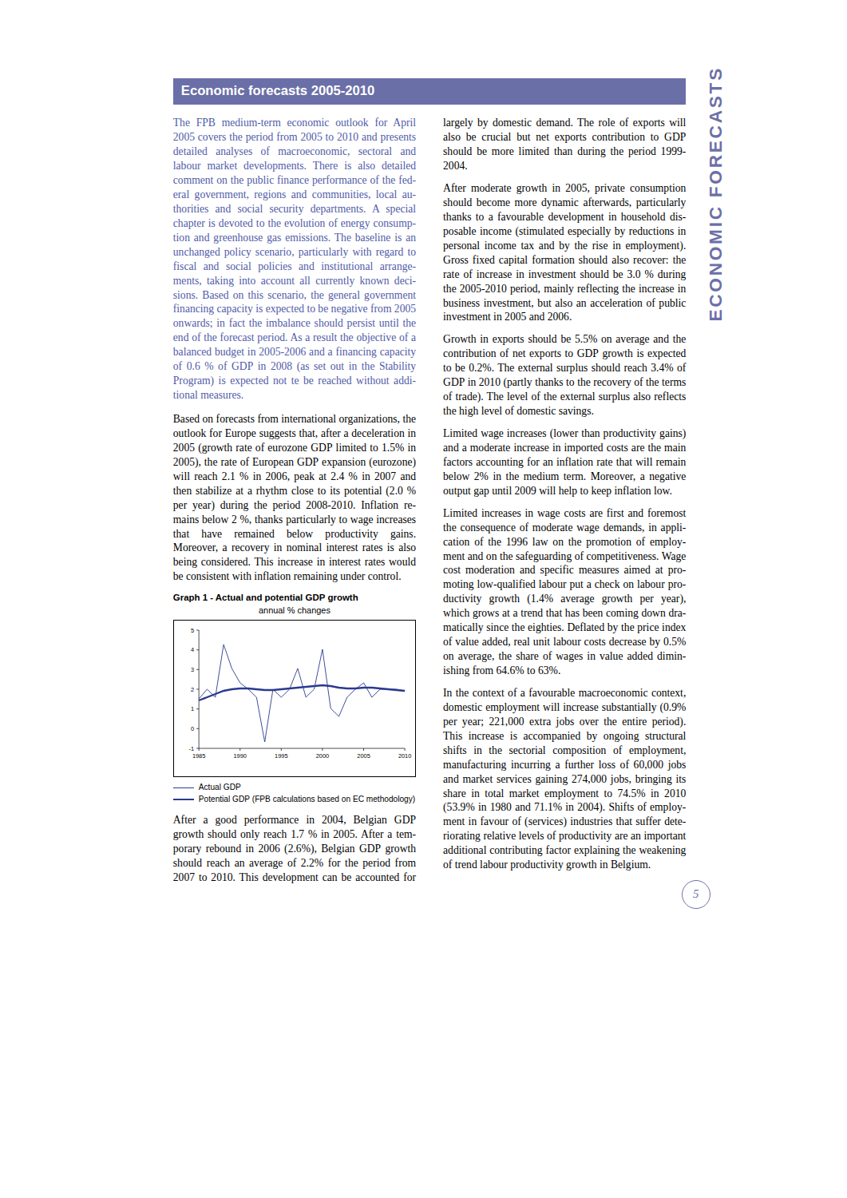Economic forecasts
Economic forecasts 2005-2010
The FPB medium-term economic outlook for April 2005 covers the period from 2005 to 2010 and presents detailed analyses of macroeconomic, sectoral and labour market developments. There is also detailed comment on the public finance performance of the federal government, regions and communities, local authorities and social security departments. A special chapter is devoted to the evolution of energy consumption and greenhouse gas emissions. The baseline is an unchanged policy scenario, particularly with regard to fiscal and social policies and institutional arrangements, taking into account all currently known decisions. Based on this scenario, the general government financing capacity is expected to be negative from 2005 onwards; in fact the imbalance should persist until the end of the forecast period. As a result the objective of a balanced budget in 2005-2006 and a financing capacity of 0.6 % of GDP in 2008 (as set out in the Stability Program) is expected not te be reached without additional measures.
Based on forecasts from international organizations, the outlook for Europe suggests that, after a deceleration in 2005 (growth rate of eurozone GDP limited to 1.5% in 2005), the rate of European GDP expansion (eurozone) will reach 2.1 % in 2006, peak at 2.4 % in 2007 and then stabilize at a rhythm close to its potential (2.0 % per year) during the period 2008-2010. Inflation remains below 2 %, thanks particularly to wage increases that have remained below productivity gains. Moreover, a recovery in nominal interest rates is also being considered. This increase in interest rates would be consistent with inflation remaining under control.
Graph 1 - Actual and potential GDP growth
annual % changes
5 4 3 2 1 0 -1 1985 1990 1995 2000 2005 2010
Actual GDP
Potential GDP (FPB calculations based on EC methodology)
After a good performance in 2004, Belgian GDP growth should only reach 1.7 % in 2005. After a temporary rebound in 2006 (2.6%), Belgian GDP growth should reach an average of 2.2% for the period from 2007 to 2010. This development can be accounted for largely by domestic demand. The role of exports will also be crucial but net exports contribution to GDP should be more limited than during the period 1999-2004.
After moderate growth in 2005, private consumption should become more dynamic afterwards, particularly thanks to a favourable development in household disposable income (stimulated especially by reductions in personal income tax and by the rise in employment). Gross fixed capital formation should also recover: the rate of increase in investment should be 3.0 % during the 2005-2010 period, mainly reflecting the increase in business investment, but also an acceleration of public investment in 2005 and 2006.
Growth in exports should be 5.5% on average and the contribution of net exports to GDP growth is expected to be 0.2%. The external surplus should reach 3.4% of GDP in 2010 (partly thanks to the recovery of the terms of trade). The level of the external surplus also reflects the high level of domestic savings.
Limited wage increases (lower than productivity gains) and a moderate increase in imported costs are the main factors accounting for an inflation rate that will remain below 2% in the medium term. Moreover, a negative output gap until 2009 will help to keep inflation low.
Limited increases in wage costs are first and foremost the consequence of moderate wage demands, in application of the 1996 law on the promotion of employment and on the safeguarding of competitiveness. Wage cost moderation and specific measures aimed at promoting low-qualified labour put a check on labour productivity growth (1.4% average growth per year), which grows at a trend that has been coming down dramatically since the eighties. Deflated by the price index of value added, real unit labour costs decrease by 0.5% on average, the share of wages in value added diminishing from 64.6% to 63%.
In the context of a favourable macroeconomic context, domestic employment will increase substantially (0.9% per year; 221,000 extra jobs over the entire period). This increase is accompanied by ongoing structural shifts in the sectorial composition of employment, manufacturing incurring a further loss of 60,000 jobs and market services gaining 274,000 jobs, bringing its share in total market employment to 74.5% in 2010 (53.9% in 1980 and 71.1% in 2004). Shifts of employment in favour of (services) industries that suffer deteriorating relative levels of productivity are an important additional contributing factor explaining the weakening of trend labour productivity growth in Belgium.
5